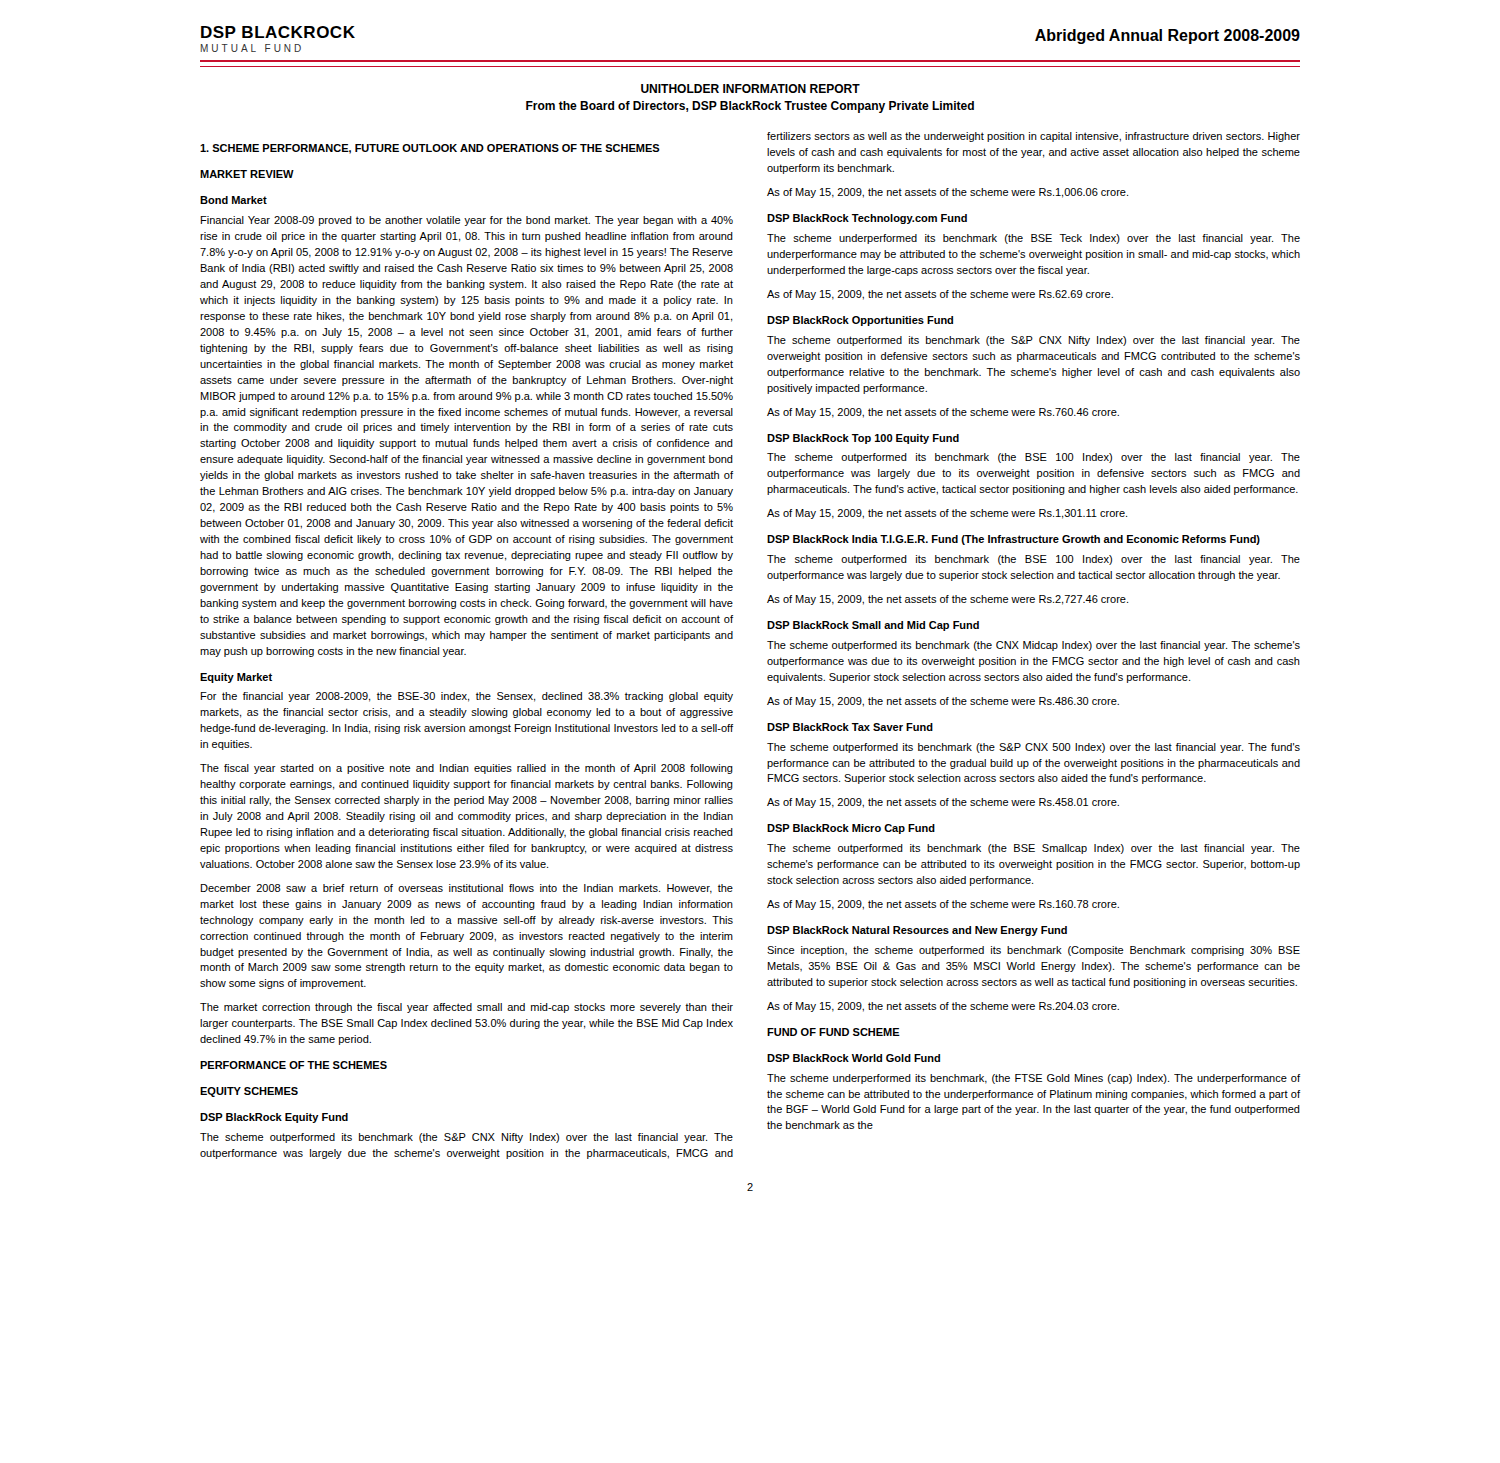DSP BLACKROCK
MUTUAL FUND
Abridged Annual Report 2008-2009
UNITHOLDER INFORMATION REPORT From the Board of Directors, DSP BlackRock Trustee Company Private Limited
1. SCHEME PERFORMANCE, FUTURE OUTLOOK AND OPERATIONS OF THE SCHEMES
MARKET REVIEW
Bond Market
Financial Year 2008-09 proved to be another volatile year for the bond market. The year began with a 40% rise in crude oil price in the quarter starting April 01, 08. This in turn pushed headline inflation from around 7.8% y-o-y on April 05, 2008 to 12.91% y-o-y on August 02, 2008 – its highest level in 15 years! The Reserve Bank of India (RBI) acted swiftly and raised the Cash Reserve Ratio six times to 9% between April 25, 2008 and August 29, 2008 to reduce liquidity from the banking system. It also raised the Repo Rate (the rate at which it injects liquidity in the banking system) by 125 basis points to 9% and made it a policy rate. In response to these rate hikes, the benchmark 10Y bond yield rose sharply from around 8% p.a. on April 01, 2008 to 9.45% p.a. on July 15, 2008 – a level not seen since October 31, 2001, amid fears of further tightening by the RBI, supply fears due to Government's off-balance sheet liabilities as well as rising uncertainties in the global financial markets. The month of September 2008 was crucial as money market assets came under severe pressure in the aftermath of the bankruptcy of Lehman Brothers. Over-night MIBOR jumped to around 12% p.a. to 15% p.a. from around 9% p.a. while 3 month CD rates touched 15.50% p.a. amid significant redemption pressure in the fixed income schemes of mutual funds. However, a reversal in the commodity and crude oil prices and timely intervention by the RBI in form of a series of rate cuts starting October 2008 and liquidity support to mutual funds helped them avert a crisis of confidence and ensure adequate liquidity. Second-half of the financial year witnessed a massive decline in government bond yields in the global markets as investors rushed to take shelter in safe-haven treasuries in the aftermath of the Lehman Brothers and AIG crises. The benchmark 10Y yield dropped below 5% p.a. intra-day on January 02, 2009 as the RBI reduced both the Cash Reserve Ratio and the Repo Rate by 400 basis points to 5% between October 01, 2008 and January 30, 2009. This year also witnessed a worsening of the federal deficit with the combined fiscal deficit likely to cross 10% of GDP on account of rising subsidies. The government had to battle slowing economic growth, declining tax revenue, depreciating rupee and steady FII outflow by borrowing twice as much as the scheduled government borrowing for F.Y. 08-09. The RBI helped the government by undertaking massive Quantitative Easing starting January 2009 to infuse liquidity in the banking system and keep the government borrowing costs in check. Going forward, the government will have to strike a balance between spending to support economic growth and the rising fiscal deficit on account of substantive subsidies and market borrowings, which may hamper the sentiment of market participants and may push up borrowing costs in the new financial year.
Equity Market
For the financial year 2008-2009, the BSE-30 index, the Sensex, declined 38.3% tracking global equity markets, as the financial sector crisis, and a steadily slowing global economy led to a bout of aggressive hedge-fund de-leveraging. In India, rising risk aversion amongst Foreign Institutional Investors led to a sell-off in equities.
The fiscal year started on a positive note and Indian equities rallied in the month of April 2008 following healthy corporate earnings, and continued liquidity support for financial markets by central banks. Following this initial rally, the Sensex corrected sharply in the period May 2008 – November 2008, barring minor rallies in July 2008 and April 2008. Steadily rising oil and commodity prices, and sharp depreciation in the Indian Rupee led to rising inflation and a deteriorating fiscal situation. Additionally, the global financial crisis reached epic proportions when leading financial institutions either filed for bankruptcy, or were acquired at distress valuations. October 2008 alone saw the Sensex lose 23.9% of its value.
December 2008 saw a brief return of overseas institutional flows into the Indian markets. However, the market lost these gains in January 2009 as news of accounting fraud by a leading Indian information technology company early in the month led to a massive sell-off by already risk-averse investors. This correction continued through the month of February 2009, as investors reacted negatively to the interim budget presented by the Government of India, as well as continually slowing industrial growth. Finally, the month of March 2009 saw some strength return to the equity market, as domestic economic data began to show some signs of improvement.
The market correction through the fiscal year affected small and mid-cap stocks more severely than their larger counterparts. The BSE Small Cap Index declined 53.0% during the year, while the BSE Mid Cap Index declined 49.7% in the same period.
PERFORMANCE OF THE SCHEMES
EQUITY SCHEMES
DSP BlackRock Equity Fund
The scheme outperformed its benchmark (the S&P CNX Nifty Index) over the last financial year. The outperformance was largely due the scheme's overweight position in the pharmaceuticals, FMCG and fertilizers sectors as well as the underweight position in capital intensive, infrastructure driven sectors. Higher levels of cash and cash equivalents for most of the year, and active asset allocation also helped the scheme outperform its benchmark.
As of May 15, 2009, the net assets of the scheme were Rs.1,006.06 crore.
DSP BlackRock Technology.com Fund
The scheme underperformed its benchmark (the BSE Teck Index) over the last financial year. The underperformance may be attributed to the scheme's overweight position in small- and mid-cap stocks, which underperformed the large-caps across sectors over the fiscal year.
As of May 15, 2009, the net assets of the scheme were Rs.62.69 crore.
DSP BlackRock Opportunities Fund
The scheme outperformed its benchmark (the S&P CNX Nifty Index) over the last financial year. The overweight position in defensive sectors such as pharmaceuticals and FMCG contributed to the scheme's outperformance relative to the benchmark. The scheme's higher level of cash and cash equivalents also positively impacted performance.
As of May 15, 2009, the net assets of the scheme were Rs.760.46 crore.
DSP BlackRock Top 100 Equity Fund
The scheme outperformed its benchmark (the BSE 100 Index) over the last financial year. The outperformance was largely due to its overweight position in defensive sectors such as FMCG and pharmaceuticals. The fund's active, tactical sector positioning and higher cash levels also aided performance.
As of May 15, 2009, the net assets of the scheme were Rs.1,301.11 crore.
DSP BlackRock India T.I.G.E.R. Fund (The Infrastructure Growth and Economic Reforms Fund)
The scheme outperformed its benchmark (the BSE 100 Index) over the last financial year. The outperformance was largely due to superior stock selection and tactical sector allocation through the year.
As of May 15, 2009, the net assets of the scheme were Rs.2,727.46 crore.
DSP BlackRock Small and Mid Cap Fund
The scheme outperformed its benchmark (the CNX Midcap Index) over the last financial year. The scheme's outperformance was due to its overweight position in the FMCG sector and the high level of cash and cash equivalents. Superior stock selection across sectors also aided the fund's performance.
As of May 15, 2009, the net assets of the scheme were Rs.486.30 crore.
DSP BlackRock Tax Saver Fund
The scheme outperformed its benchmark (the S&P CNX 500 Index) over the last financial year. The fund's performance can be attributed to the gradual build up of the overweight positions in the pharmaceuticals and FMCG sectors. Superior stock selection across sectors also aided the fund's performance.
As of May 15, 2009, the net assets of the scheme were Rs.458.01 crore.
DSP BlackRock Micro Cap Fund
The scheme outperformed its benchmark (the BSE Smallcap Index) over the last financial year. The scheme's performance can be attributed to its overweight position in the FMCG sector. Superior, bottom-up stock selection across sectors also aided performance.
As of May 15, 2009, the net assets of the scheme were Rs.160.78 crore.
DSP BlackRock Natural Resources and New Energy Fund
Since inception, the scheme outperformed its benchmark (Composite Benchmark comprising 30% BSE Metals, 35% BSE Oil & Gas and 35% MSCI World Energy Index). The scheme's performance can be attributed to superior stock selection across sectors as well as tactical fund positioning in overseas securities.
As of May 15, 2009, the net assets of the scheme were Rs.204.03 crore.
FUND OF FUND SCHEME
DSP BlackRock World Gold Fund
The scheme underperformed its benchmark, (the FTSE Gold Mines (cap) Index). The underperformance of the scheme can be attributed to the underperformance of Platinum mining companies, which formed a part of the BGF – World Gold Fund for a large part of the year. In the last quarter of the year, the fund outperformed the benchmark as the
2